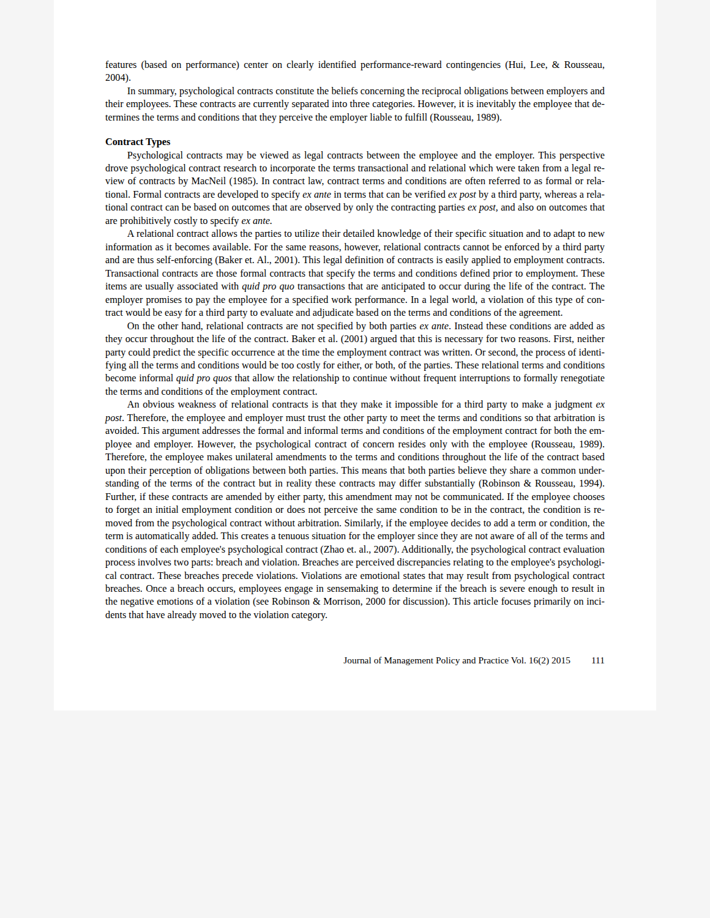features (based on performance) center on clearly identified performance-reward contingencies (Hui, Lee, & Rousseau, 2004).
In summary, psychological contracts constitute the beliefs concerning the reciprocal obligations between employers and their employees. These contracts are currently separated into three categories. However, it is inevitably the employee that determines the terms and conditions that they perceive the employer liable to fulfill (Rousseau, 1989).
Contract Types
Psychological contracts may be viewed as legal contracts between the employee and the employer. This perspective drove psychological contract research to incorporate the terms transactional and relational which were taken from a legal review of contracts by MacNeil (1985). In contract law, contract terms and conditions are often referred to as formal or relational. Formal contracts are developed to specify ex ante in terms that can be verified ex post by a third party, whereas a relational contract can be based on outcomes that are observed by only the contracting parties ex post, and also on outcomes that are prohibitively costly to specify ex ante.
A relational contract allows the parties to utilize their detailed knowledge of their specific situation and to adapt to new information as it becomes available. For the same reasons, however, relational contracts cannot be enforced by a third party and are thus self-enforcing (Baker et. Al., 2001). This legal definition of contracts is easily applied to employment contracts. Transactional contracts are those formal contracts that specify the terms and conditions defined prior to employment. These items are usually associated with quid pro quo transactions that are anticipated to occur during the life of the contract. The employer promises to pay the employee for a specified work performance. In a legal world, a violation of this type of contract would be easy for a third party to evaluate and adjudicate based on the terms and conditions of the agreement.
On the other hand, relational contracts are not specified by both parties ex ante. Instead these conditions are added as they occur throughout the life of the contract. Baker et al. (2001) argued that this is necessary for two reasons. First, neither party could predict the specific occurrence at the time the employment contract was written. Or second, the process of identifying all the terms and conditions would be too costly for either, or both, of the parties. These relational terms and conditions become informal quid pro quos that allow the relationship to continue without frequent interruptions to formally renegotiate the terms and conditions of the employment contract.
An obvious weakness of relational contracts is that they make it impossible for a third party to make a judgment ex post. Therefore, the employee and employer must trust the other party to meet the terms and conditions so that arbitration is avoided. This argument addresses the formal and informal terms and conditions of the employment contract for both the employee and employer. However, the psychological contract of concern resides only with the employee (Rousseau, 1989). Therefore, the employee makes unilateral amendments to the terms and conditions throughout the life of the contract based upon their perception of obligations between both parties. This means that both parties believe they share a common understanding of the terms of the contract but in reality these contracts may differ substantially (Robinson & Rousseau, 1994). Further, if these contracts are amended by either party, this amendment may not be communicated. If the employee chooses to forget an initial employment condition or does not perceive the same condition to be in the contract, the condition is removed from the psychological contract without arbitration. Similarly, if the employee decides to add a term or condition, the term is automatically added. This creates a tenuous situation for the employer since they are not aware of all of the terms and conditions of each employee's psychological contract (Zhao et. al., 2007). Additionally, the psychological contract evaluation process involves two parts: breach and violation. Breaches are perceived discrepancies relating to the employee's psychological contract. These breaches precede violations. Violations are emotional states that may result from psychological contract breaches. Once a breach occurs, employees engage in sensemaking to determine if the breach is severe enough to result in the negative emotions of a violation (see Robinson & Morrison, 2000 for discussion). This article focuses primarily on incidents that have already moved to the violation category.
Journal of Management Policy and Practice Vol. 16(2) 2015111